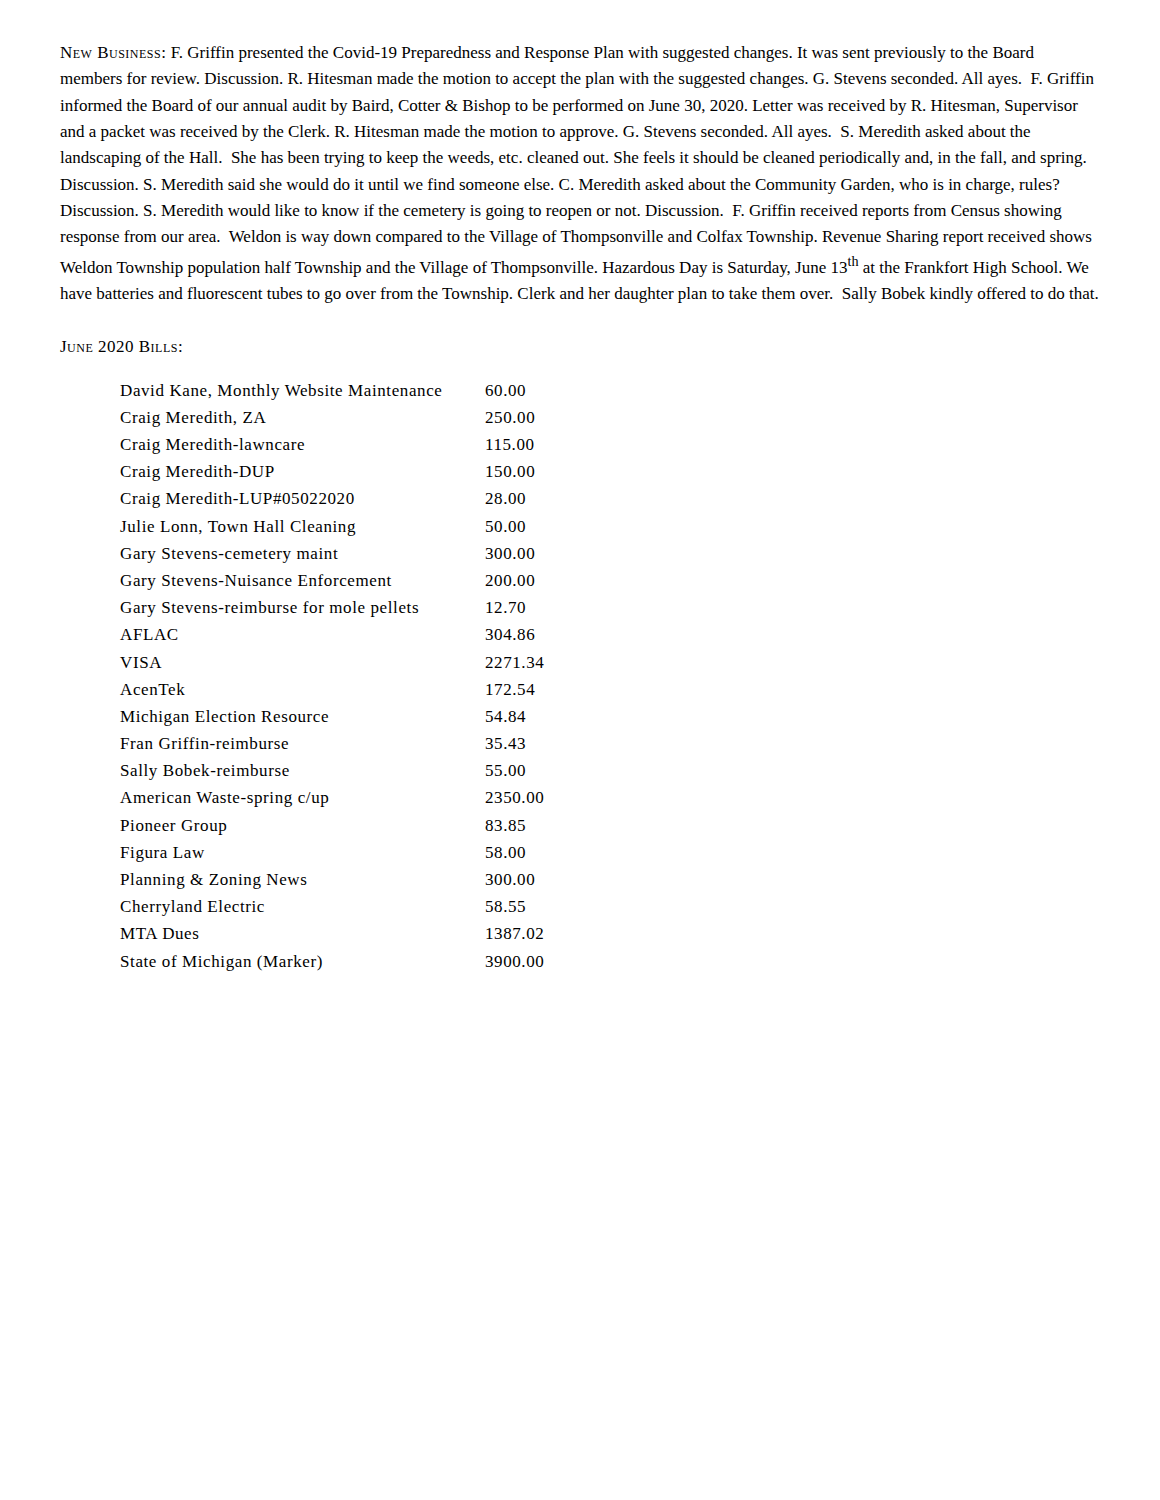New Business: F. Griffin presented the Covid-19 Preparedness and Response Plan with suggested changes. It was sent previously to the Board members for review. Discussion. R. Hitesman made the motion to accept the plan with the suggested changes. G. Stevens seconded. All ayes. F. Griffin informed the Board of our annual audit by Baird, Cotter & Bishop to be performed on June 30, 2020. Letter was received by R. Hitesman, Supervisor and a packet was received by the Clerk. R. Hitesman made the motion to approve. G. Stevens seconded. All ayes. S. Meredith asked about the landscaping of the Hall. She has been trying to keep the weeds, etc. cleaned out. She feels it should be cleaned periodically and, in the fall, and spring. Discussion. S. Meredith said she would do it until we find someone else. C. Meredith asked about the Community Garden, who is in charge, rules? Discussion. S. Meredith would like to know if the cemetery is going to reopen or not. Discussion. F. Griffin received reports from Census showing response from our area. Weldon is way down compared to the Village of Thompsonville and Colfax Township. Revenue Sharing report received shows Weldon Township population half Township and the Village of Thompsonville. Hazardous Day is Saturday, June 13th at the Frankfort High School. We have batteries and fluorescent tubes to go over from the Township. Clerk and her daughter plan to take them over. Sally Bobek kindly offered to do that.
June 2020 Bills:
| David Kane, Monthly Website Maintenance | 60.00 |
| Craig Meredith, ZA | 250.00 |
| Craig Meredith-lawncare | 115.00 |
| Craig Meredith-DUP | 150.00 |
| Craig Meredith-LUP#05022020 | 28.00 |
| Julie Lonn, Town Hall Cleaning | 50.00 |
| Gary Stevens-cemetery maint | 300.00 |
| Gary Stevens-Nuisance Enforcement | 200.00 |
| Gary Stevens-reimburse for mole pellets | 12.70 |
| AFLAC | 304.86 |
| VISA | 2271.34 |
| AcenTek | 172.54 |
| Michigan Election Resource | 54.84 |
| Fran Griffin-reimburse | 35.43 |
| Sally Bobek-reimburse | 55.00 |
| American Waste-spring c/up | 2350.00 |
| Pioneer Group | 83.85 |
| Figura Law | 58.00 |
| Planning & Zoning News | 300.00 |
| Cherryland Electric | 58.55 |
| MTA Dues | 1387.02 |
| State of Michigan (Marker) | 3900.00 |